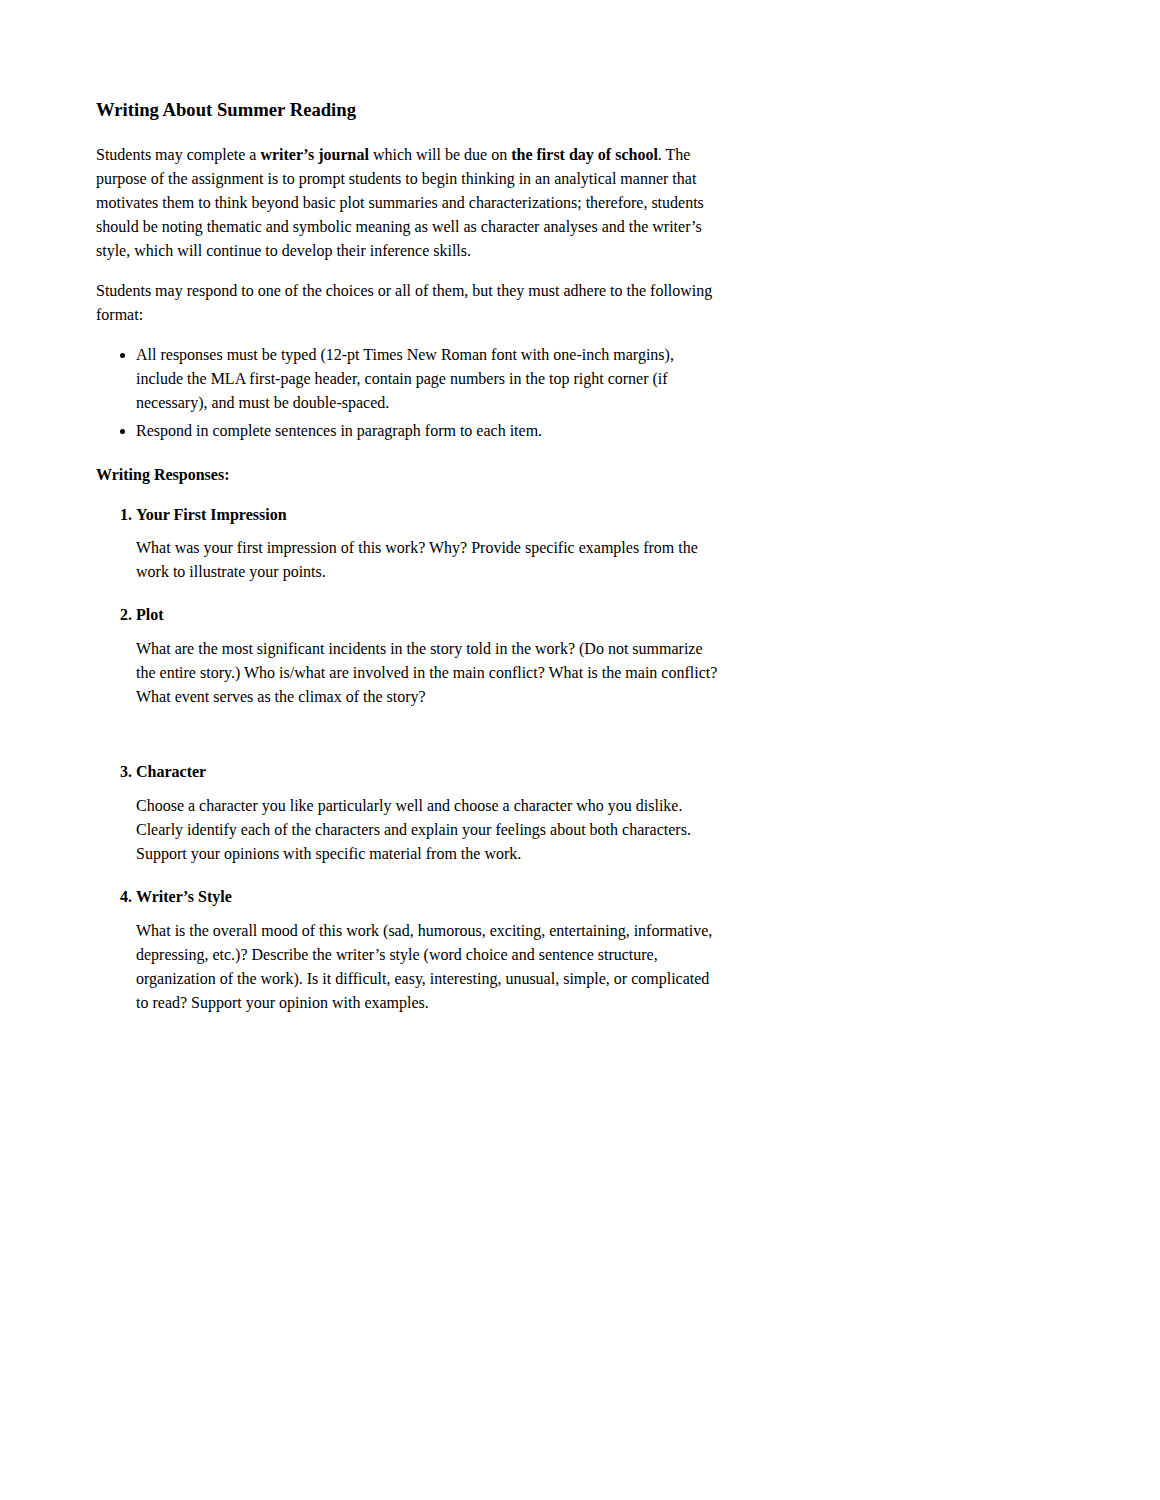Writing About Summer Reading
Students may complete a writer’s journal which will be due on the first day of school. The purpose of the assignment is to prompt students to begin thinking in an analytical manner that motivates them to think beyond basic plot summaries and characterizations; therefore, students should be noting thematic and symbolic meaning as well as character analyses and the writer’s style, which will continue to develop their inference skills.
Students may respond to one of the choices or all of them, but they must adhere to the following format:
All responses must be typed (12-pt Times New Roman font with one-inch margins), include the MLA first-page header, contain page numbers in the top right corner (if necessary), and must be double-spaced.
Respond in complete sentences in paragraph form to each item.
Writing Responses:
Your First Impression
What was your first impression of this work? Why? Provide specific examples from the work to illustrate your points.
Plot
What are the most significant incidents in the story told in the work? (Do not summarize the entire story.) Who is/what are involved in the main conflict? What is the main conflict? What event serves as the climax of the story?
Character
Choose a character you like particularly well and choose a character who you dislike. Clearly identify each of the characters and explain your feelings about both characters. Support your opinions with specific material from the work.
Writer’s Style
What is the overall mood of this work (sad, humorous, exciting, entertaining, informative, depressing, etc.)? Describe the writer’s style (word choice and sentence structure, organization of the work). Is it difficult, easy, interesting, unusual, simple, or complicated to read? Support your opinion with examples.